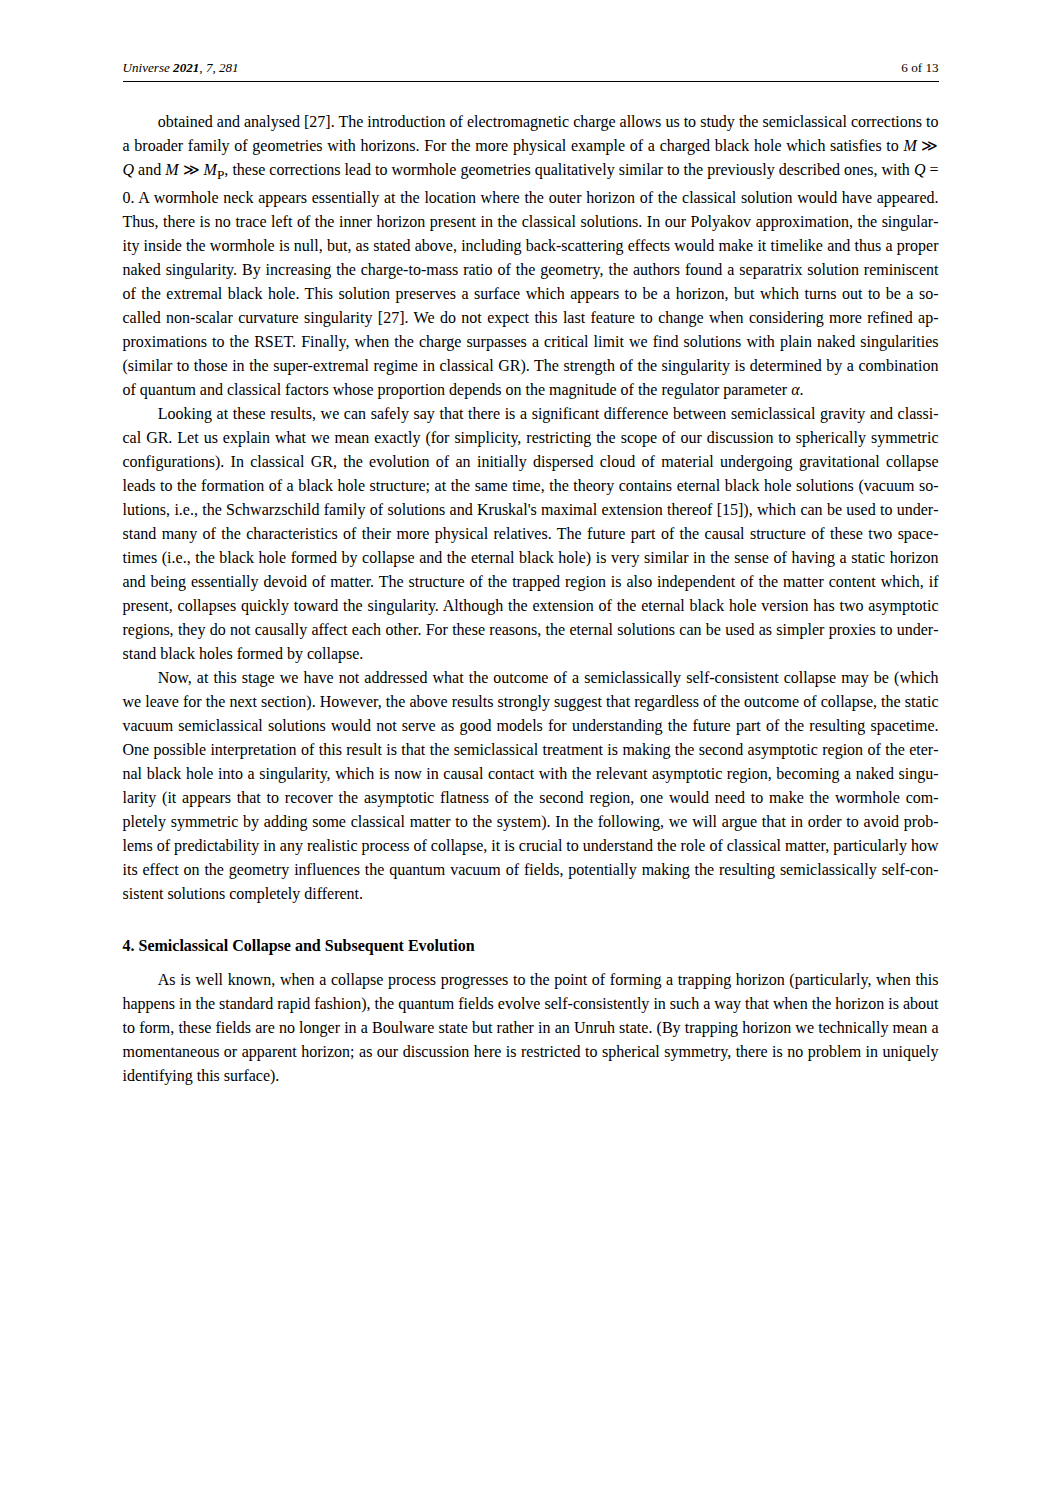Universe 2021, 7, 281 6 of 13
obtained and analysed [27]. The introduction of electromagnetic charge allows us to study the semiclassical corrections to a broader family of geometries with horizons. For the more physical example of a charged black hole which satisfies to M ≫ Q and M ≫ MP, these corrections lead to wormhole geometries qualitatively similar to the previously described ones, with Q = 0. A wormhole neck appears essentially at the location where the outer horizon of the classical solution would have appeared. Thus, there is no trace left of the inner horizon present in the classical solutions. In our Polyakov approximation, the singularity inside the wormhole is null, but, as stated above, including back-scattering effects would make it timelike and thus a proper naked singularity. By increasing the charge-to-mass ratio of the geometry, the authors found a separatrix solution reminiscent of the extremal black hole. This solution preserves a surface which appears to be a horizon, but which turns out to be a so-called non-scalar curvature singularity [27]. We do not expect this last feature to change when considering more refined approximations to the RSET. Finally, when the charge surpasses a critical limit we find solutions with plain naked singularities (similar to those in the super-extremal regime in classical GR). The strength of the singularity is determined by a combination of quantum and classical factors whose proportion depends on the magnitude of the regulator parameter α.
Looking at these results, we can safely say that there is a significant difference between semiclassical gravity and classical GR. Let us explain what we mean exactly (for simplicity, restricting the scope of our discussion to spherically symmetric configurations). In classical GR, the evolution of an initially dispersed cloud of material undergoing gravitational collapse leads to the formation of a black hole structure; at the same time, the theory contains eternal black hole solutions (vacuum solutions, i.e., the Schwarzschild family of solutions and Kruskal's maximal extension thereof [15]), which can be used to understand many of the characteristics of their more physical relatives. The future part of the causal structure of these two spacetimes (i.e., the black hole formed by collapse and the eternal black hole) is very similar in the sense of having a static horizon and being essentially devoid of matter. The structure of the trapped region is also independent of the matter content which, if present, collapses quickly toward the singularity. Although the extension of the eternal black hole version has two asymptotic regions, they do not causally affect each other. For these reasons, the eternal solutions can be used as simpler proxies to understand black holes formed by collapse.
Now, at this stage we have not addressed what the outcome of a semiclassically self-consistent collapse may be (which we leave for the next section). However, the above results strongly suggest that regardless of the outcome of collapse, the static vacuum semiclassical solutions would not serve as good models for understanding the future part of the resulting spacetime. One possible interpretation of this result is that the semiclassical treatment is making the second asymptotic region of the eternal black hole into a singularity, which is now in causal contact with the relevant asymptotic region, becoming a naked singularity (it appears that to recover the asymptotic flatness of the second region, one would need to make the wormhole completely symmetric by adding some classical matter to the system). In the following, we will argue that in order to avoid problems of predictability in any realistic process of collapse, it is crucial to understand the role of classical matter, particularly how its effect on the geometry influences the quantum vacuum of fields, potentially making the resulting semiclassically self-consistent solutions completely different.
4. Semiclassical Collapse and Subsequent Evolution
As is well known, when a collapse process progresses to the point of forming a trapping horizon (particularly, when this happens in the standard rapid fashion), the quantum fields evolve self-consistently in such a way that when the horizon is about to form, these fields are no longer in a Boulware state but rather in an Unruh state. (By trapping horizon we technically mean a momentaneous or apparent horizon; as our discussion here is restricted to spherical symmetry, there is no problem in uniquely identifying this surface).